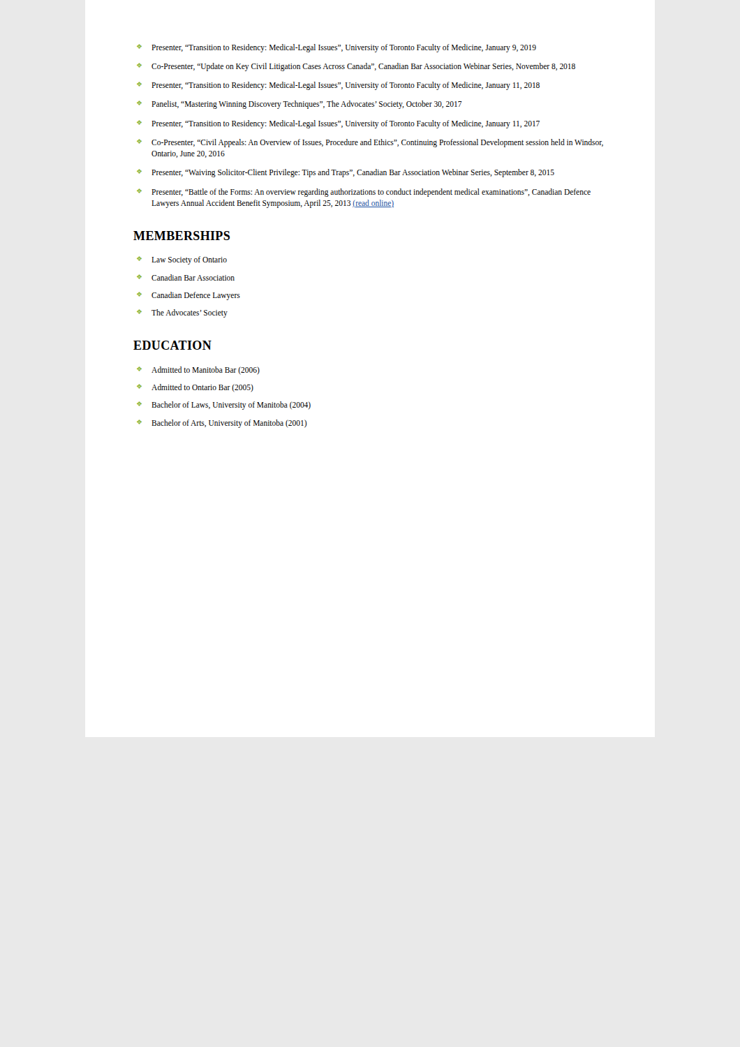Presenter, “Transition to Residency: Medical-Legal Issues”, University of Toronto Faculty of Medicine, January 9, 2019
Co-Presenter, “Update on Key Civil Litigation Cases Across Canada”, Canadian Bar Association Webinar Series, November 8, 2018
Presenter, “Transition to Residency: Medical-Legal Issues”, University of Toronto Faculty of Medicine, January 11, 2018
Panelist, “Mastering Winning Discovery Techniques”, The Advocates’ Society, October 30, 2017
Presenter, “Transition to Residency: Medical-Legal Issues”, University of Toronto Faculty of Medicine, January 11, 2017
Co-Presenter, “Civil Appeals: An Overview of Issues, Procedure and Ethics”, Continuing Professional Development session held in Windsor, Ontario, June 20, 2016
Presenter, “Waiving Solicitor-Client Privilege: Tips and Traps”, Canadian Bar Association Webinar Series, September 8, 2015
Presenter, “Battle of the Forms: An overview regarding authorizations to conduct independent medical examinations”, Canadian Defence Lawyers Annual Accident Benefit Symposium, April 25, 2013 (read online)
MEMBERSHIPS
Law Society of Ontario
Canadian Bar Association
Canadian Defence Lawyers
The Advocates’ Society
EDUCATION
Admitted to Manitoba Bar (2006)
Admitted to Ontario Bar (2005)
Bachelor of Laws, University of Manitoba (2004)
Bachelor of Arts, University of Manitoba (2001)